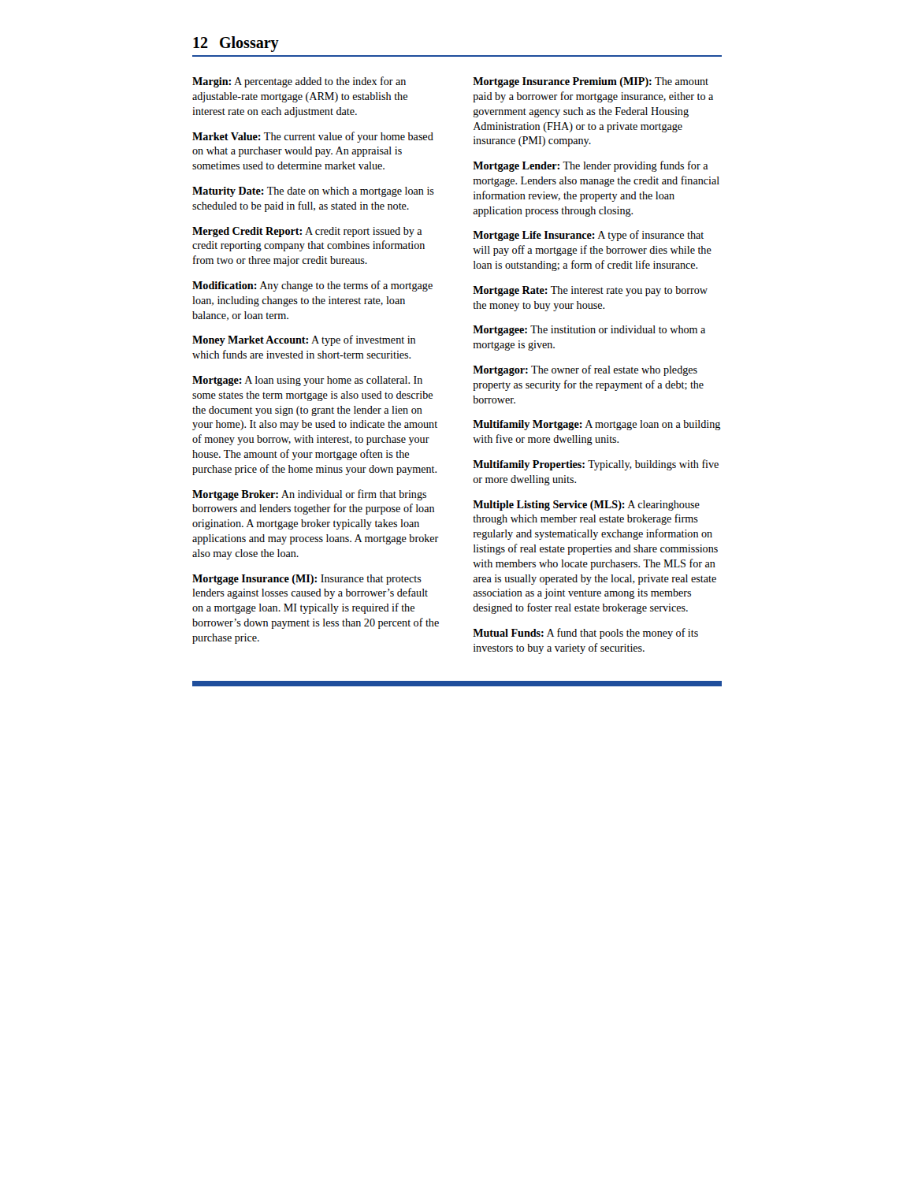12 Glossary
Margin: A percentage added to the index for an adjustable-rate mortgage (ARM) to establish the interest rate on each adjustment date.
Market Value: The current value of your home based on what a purchaser would pay. An appraisal is sometimes used to determine market value.
Maturity Date: The date on which a mortgage loan is scheduled to be paid in full, as stated in the note.
Merged Credit Report: A credit report issued by a credit reporting company that combines information from two or three major credit bureaus.
Modification: Any change to the terms of a mortgage loan, including changes to the interest rate, loan balance, or loan term.
Money Market Account: A type of investment in which funds are invested in short-term securities.
Mortgage: A loan using your home as collateral. In some states the term mortgage is also used to describe the document you sign (to grant the lender a lien on your home). It also may be used to indicate the amount of money you borrow, with interest, to purchase your house. The amount of your mortgage often is the purchase price of the home minus your down payment.
Mortgage Broker: An individual or firm that brings borrowers and lenders together for the purpose of loan origination. A mortgage broker typically takes loan applications and may process loans. A mortgage broker also may close the loan.
Mortgage Insurance (MI): Insurance that protects lenders against losses caused by a borrower’s default on a mortgage loan. MI typically is required if the borrower’s down payment is less than 20 percent of the purchase price.
Mortgage Insurance Premium (MIP): The amount paid by a borrower for mortgage insurance, either to a government agency such as the Federal Housing Administration (FHA) or to a private mortgage insurance (PMI) company.
Mortgage Lender: The lender providing funds for a mortgage. Lenders also manage the credit and financial information review, the property and the loan application process through closing.
Mortgage Life Insurance: A type of insurance that will pay off a mortgage if the borrower dies while the loan is outstanding; a form of credit life insurance.
Mortgage Rate: The interest rate you pay to borrow the money to buy your house.
Mortgagee: The institution or individual to whom a mortgage is given.
Mortgagor: The owner of real estate who pledges property as security for the repayment of a debt; the borrower.
Multifamily Mortgage: A mortgage loan on a building with five or more dwelling units.
Multifamily Properties: Typically, buildings with five or more dwelling units.
Multiple Listing Service (MLS): A clearinghouse through which member real estate brokerage firms regularly and systematically exchange information on listings of real estate properties and share commissions with members who locate purchasers. The MLS for an area is usually operated by the local, private real estate association as a joint venture among its members designed to foster real estate brokerage services.
Mutual Funds: A fund that pools the money of its investors to buy a variety of securities.